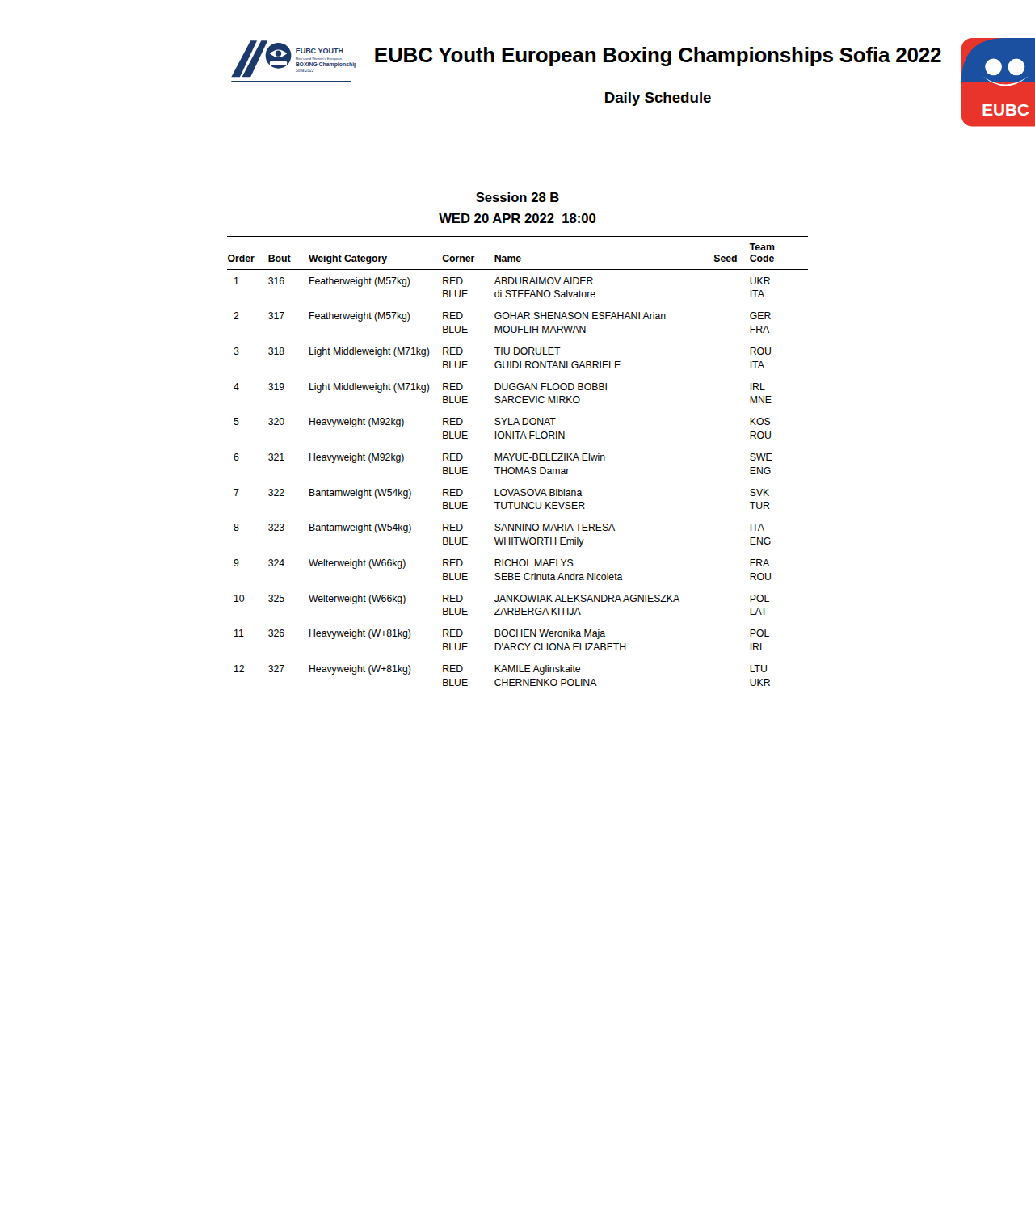EUBC YOUTH Men's and Women's European BOXING Championships Sofia 2022
EUBC Youth European Boxing Championships Sofia 2022
Daily Schedule
EUBC
Session 28 B
WED 20 APR 2022 18:00
| Order | Bout | Weight Category | Corner | Name | Seed | Team Code |
| --- | --- | --- | --- | --- | --- | --- |
| 1 | 316 | Featherweight (M57kg) | RED BLUE | ABDURAIMOV AIDER di STEFANO Salvatore | | UKR ITA |
| 2 | 317 | Featherweight (M57kg) | RED BLUE | GOHAR SHENASON ESFAHANI Arian MOUFLIH MARWAN | | GER FRA |
| 3 | 318 | Light Middleweight (M71kg) | RED BLUE | TIU DORULET GUIDI RONTANI GABRIELE | | ROU ITA |
| 4 | 319 | Light Middleweight (M71kg) | RED BLUE | DUGGAN FLOOD BOBBI SARCEVIC MIRKO | | IRL MNE |
| 5 | 320 | Heavyweight (M92kg) | RED BLUE | SYLA DONAT IONITA FLORIN | | KOS ROU |
| 6 | 321 | Heavyweight (M92kg) | RED BLUE | MAYUE-BELEZIKA Elwin THOMAS Damar | | SWE ENG |
| 7 | 322 | Bantamweight (W54kg) | RED BLUE | LOVASOVA Bibiana TUTUNCU KEVSER | | SVK TUR |
| 8 | 323 | Bantamweight (W54kg) | RED BLUE | SANNINO MARIA TERESA WHITWORTH Emily | | ITA ENG |
| 9 | 324 | Welterweight (W66kg) | RED BLUE | RICHOL MAELYS SEBE Crinuta Andra Nicoleta | | FRA ROU |
| 10 | 325 | Welterweight (W66kg) | RED BLUE | JANKOWIAK ALEKSANDRA AGNIESZKA ZARBERGA KITIJA | | POL LAT |
| 11 | 326 | Heavyweight (W+81kg) | RED BLUE | BOCHEN Weronika Maja D'ARCY CLIONA ELIZABETH | | POL IRL |
| 12 | 327 | Heavyweight (W+81kg) | RED BLUE | KAMILE Aglinskaite CHERNENKO POLINA | | LTU UKR |